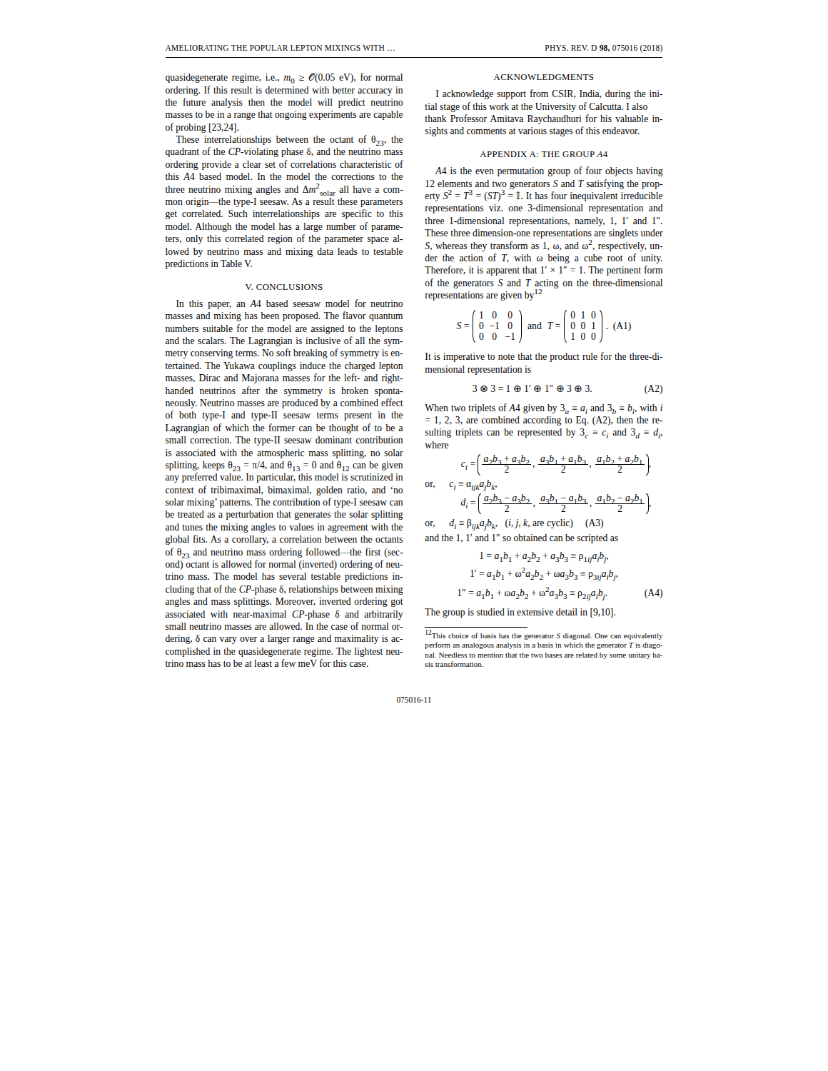Ameliorating the popular lepton mixings with …
Phys. Rev. D 98, 075016 (2018)
quasidegenerate regime, i.e., m0 ≥ 𝒪(0.05 eV), for normal ordering. If this result is determined with better accuracy in the future analysis then the model will predict neutrino masses to be in a range that ongoing experiments are capable of probing [23,24].
These interrelationships between the octant of θ23, the quadrant of the CP-violating phase δ, and the neutrino mass ordering provide a clear set of correlations characteristic of this A4 based model. In the model the corrections to the three neutrino mixing angles and Δm2solar all have a common origin—the type-I seesaw. As a result these parameters get correlated. Such interrelationships are specific to this model. Although the model has a large number of parameters, only this correlated region of the parameter space allowed by neutrino mass and mixing data leads to testable predictions in Table V.
V. Conclusions
In this paper, an A4 based seesaw model for neutrino masses and mixing has been proposed. The flavor quantum numbers suitable for the model are assigned to the leptons and the scalars. The Lagrangian is inclusive of all the symmetry conserving terms. No soft breaking of symmetry is entertained. The Yukawa couplings induce the charged lepton masses, Dirac and Majorana masses for the left- and right-handed neutrinos after the symmetry is broken spontaneously. Neutrino masses are produced by a combined effect of both type-I and type-II seesaw terms present in the Lagrangian of which the former can be thought of to be a small correction. The type-II seesaw dominant contribution is associated with the atmospheric mass splitting, no solar splitting, keeps θ23 = π/4, and θ13 = 0 and θ12 can be given any preferred value. In particular, this model is scrutinized in context of tribimaximal, bimaximal, golden ratio, and ‘no solar mixing’ patterns. The contribution of type-I seesaw can be treated as a perturbation that generates the solar splitting and tunes the mixing angles to values in agreement with the global fits. As a corollary, a correlation between the octants of θ23 and neutrino mass ordering followed—the first (second) octant is allowed for normal (inverted) ordering of neutrino mass. The model has several testable predictions including that of the CP-phase δ, relationships between mixing angles and mass splittings. Moreover, inverted ordering got associated with near-maximal CP-phase δ and arbitrarily small neutrino masses are allowed. In the case of normal ordering, δ can vary over a larger range and maximality is accomplished in the quasidegenerate regime. The lightest neutrino mass has to be at least a few meV for this case.
Acknowledgments
I acknowledge support from CSIR, India, during the initial stage of this work at the University of Calcutta. I also
thank Professor Amitava Raychaudhuri for his valuable insights and comments at various stages of this endeavor.
Appendix A: The group A4
A4 is the even permutation group of four objects having 12 elements and two generators S and T satisfying the property S2 = T3 = (ST)3 = 𝕀. It has four inequivalent irreducible representations viz. one 3-dimensional representation and three 1-dimensional representations, namely, 1, 1′ and 1″. These three dimension-one representations are singlets under S, whereas they transform as 1, ω, and ω2, respectively, under the action of T, with ω being a cube root of unity. Therefore, it is apparent that 1′ × 1″ = 1. The pertinent form of the generators S and T acting on the three-dimensional representations are given by12
S =
| 1 | 0 | 0 |
| 0 | −1 | 0 |
| 0 | 0 | −1 |
and T =
| 0 | 1 | 0 |
| 0 | 0 | 1 |
| 1 | 0 | 0 |
. (A1)
It is imperative to note that the product rule for the three-dimensional representation is
3 ⊗ 3 = 1 ⊕ 1′ ⊕ 1″ ⊕ 3 ⊕ 3. (A2)
When two triplets of A4 given by 3a ≡ ai and 3b ≡ bi, with i = 1, 2, 3, are combined according to Eq. (A2), then the resulting triplets can be represented by 3c ≡ ci and 3d ≡ di, where
ci = a2b3 + a3b22, a3b1 + a1b32, a1b2 + a2b12 ,
or,
ci ≡ αijkajbk,
di = a2b3 − a3b22, a3b1 − a1b32, a1b2 − a2b12 ,
or,
di ≡ βijkajbk, (i, j, k, are cyclic) (A3)
and the 1, 1′ and 1″ so obtained can be scripted as
1 = a1b1 + a2b2 + a3b3 ≡ ρ1ijaibj,
1′ = a1b1 + ω2a2b2 + ωa3b3 ≡ ρ3ijaibj,
1″ = a1b1 + ωa2b2 + ω2a3b3 ≡ ρ2ijaibj. (A4)
The group is studied in extensive detail in [9,10].
12This choice of basis has the generator S diagonal. One can equivalently perform an analogous analysis in a basis in which the generator T is diagonal. Needless to mention that the two bases are related by some unitary basis transformation.
075016-11